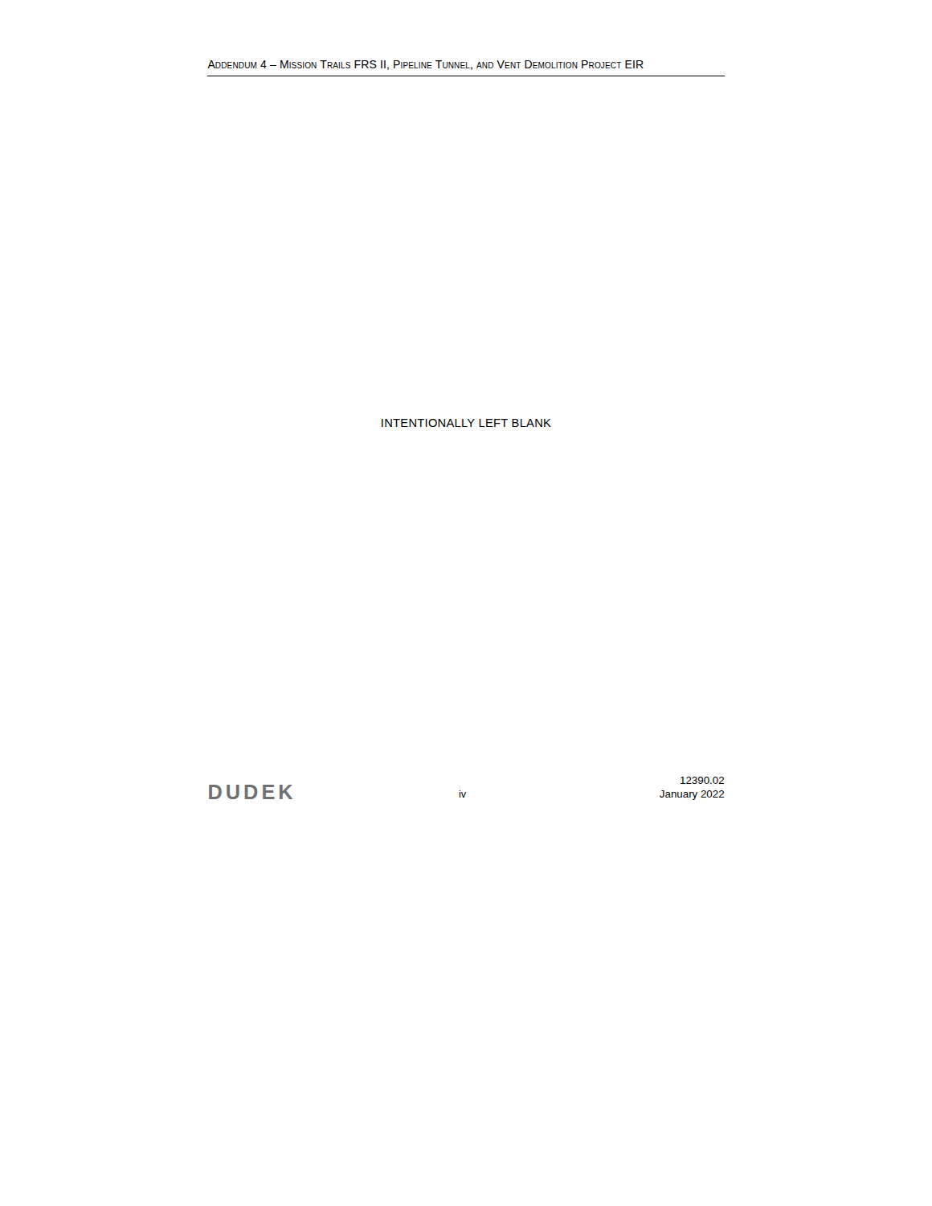Addendum 4 – Mission Trails FRS II, Pipeline Tunnel, and Vent Demolition Project EIR
INTENTIONALLY LEFT BLANK
DUDEK
iv
12390.02
January 2022